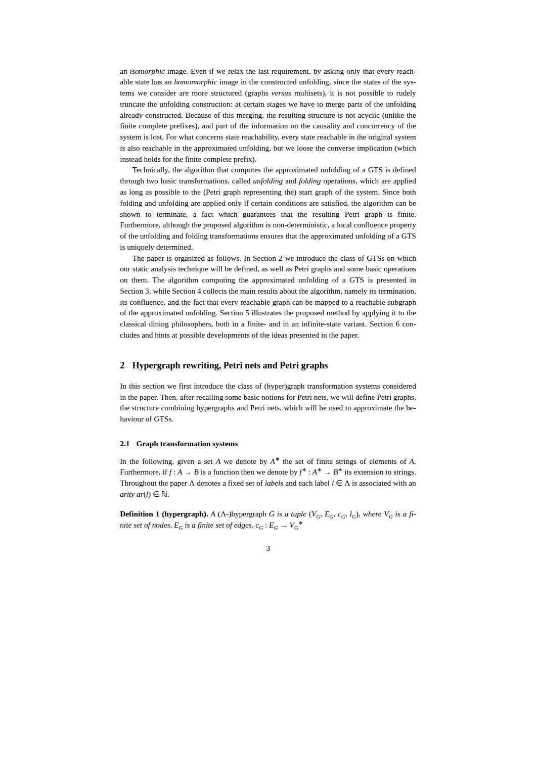an isomorphic image. Even if we relax the last requirement, by asking only that every reachable state has an homomorphic image in the constructed unfolding, since the states of the systems we consider are more structured (graphs versus multisets), it is not possible to rudely truncate the unfolding construction: at certain stages we have to merge parts of the unfolding already constructed. Because of this merging, the resulting structure is not acyclic (unlike the finite complete prefixes), and part of the information on the causality and concurrency of the system is lost. For what concerns state reachability, every state reachable in the original system is also reachable in the approximated unfolding, but we loose the converse implication (which instead holds for the finite complete prefix).
Technically, the algorithm that computes the approximated unfolding of a GTS is defined through two basic transformations, called unfolding and folding operations, which are applied as long as possible to the (Petri graph representing the) start graph of the system. Since both folding and unfolding are applied only if certain conditions are satisfied, the algorithm can be shown to terminate, a fact which guarantees that the resulting Petri graph is finite. Furthermore, although the proposed algorithm is non-deterministic, a local confluence property of the unfolding and folding transformations ensures that the approximated unfolding of a GTS is uniquely determined.
The paper is organized as follows. In Section 2 we introduce the class of GTSs on which our static analysis technique will be defined, as well as Petri graphs and some basic operations on them. The algorithm computing the approximated unfolding of a GTS is presented in Section 3, while Section 4 collects the main results about the algorithm, namely its termination, its confluence, and the fact that every reachable graph can be mapped to a reachable subgraph of the approximated unfolding. Section 5 illustrates the proposed method by applying it to the classical dining philosophers, both in a finite- and in an infinite-state variant. Section 6 concludes and hints at possible developments of the ideas presented in the paper.
2 Hypergraph rewriting, Petri nets and Petri graphs
In this section we first introduce the class of (hyper)graph transformation systems considered in the paper. Then, after recalling some basic notions for Petri nets, we will define Petri graphs, the structure combining hypergraphs and Petri nets, which will be used to approximate the behaviour of GTSs.
2.1 Graph transformation systems
In the following, given a set A we denote by A∗ the set of finite strings of elements of A. Furthermore, if f : A → B is a function then we denote by f∗ : A∗ → B∗ its extension to strings. Throughout the paper Λ denotes a fixed set of labels and each label l ∈ Λ is associated with an arity ar(l) ∈ ℕ.
Definition 1 (hypergraph). A (Λ-)hypergraph G is a tuple (VG, EG, cG, lG), where VG is a finite set of nodes, EG is a finite set of edges, cG : EG → VG∗
3